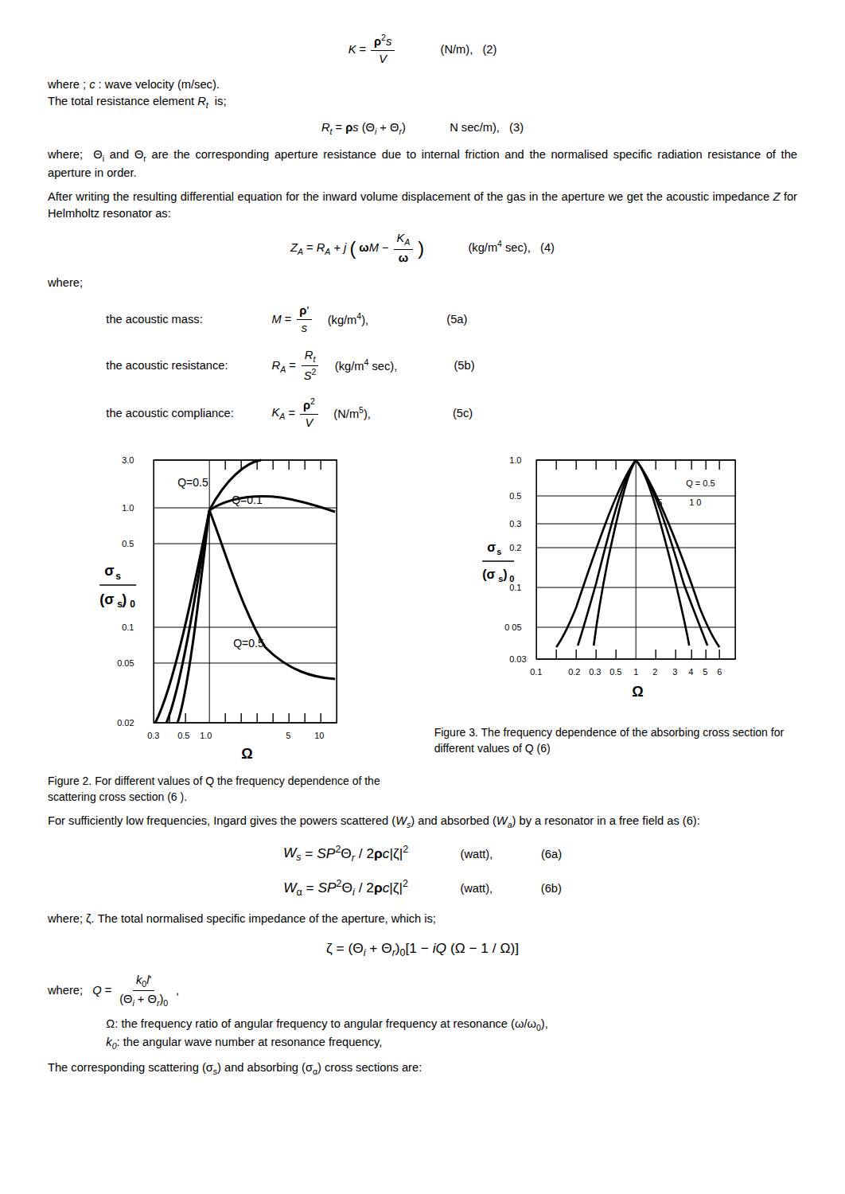K = ρ2s V (N/m), (2)
where ; c : wave velocity (m/sec).
The total resistance element Rt is;
Rt = ρs (Θi + Θr) N sec/m), (3)
where; Θi and Θr are the corresponding aperture resistance due to internal friction and the normalised specific radiation resistance of the aperture in order.
After writing the resulting differential equation for the inward volume displacement of the gas in the aperture we get the acoustic impedance Z for Helmholtz resonator as:
ZA = RA + j ( ωM − KA ω ) (kg/m4 sec), (4)
where;
the acoustic mass: M = ρ's (kg/m4), (5a)
the acoustic resistance: RA = Rt S2 (kg/m4 sec), (5b)
the acoustic compliance: KA = ρ2 V (N/m5), (5c)
3.0 1.0 0.5 0.1 0.05 0.02 0.3 0.5 1.0 5 10 Q=0.5 Q=0.1 Q=0.5 σ s (σ s ) 0 Ω
Figure 2. For different values of Q the frequency dependence of the scattering cross section (6 ).
1.0 0.5 0.3 0.2 0.1 0 05 0.03 0.1 0.2 0.3 0.5 1 2 3 4 5 6 Q = 0.5 5 1 0 σ s (σ s ) 0 Ω
Figure 3. The frequency dependence of the absorbing cross section for different values of Q (6)
For sufficiently low frequencies, Ingard gives the powers scattered (Ws) and absorbed (Wa) by a resonator in a free field as (6):
Ws = SP2Θr / 2ρc|ζ|2 (watt), (6a)
Wα = SP2Θi / 2ρc|ζ|2 (watt), (6b)
where; ζ. The total normalised specific impedance of the aperture, which is;
ζ = (Θi + Θr)0[1 − iQ (Ω − 1 / Ω)]
where; Q = k0l'(Θi + Θr)0 ,
Ω: the frequency ratio of angular frequency to angular frequency at resonance (ω/ω0),
k0: the angular wave number at resonance frequency,
The corresponding scattering (σs) and absorbing (σα) cross sections are: